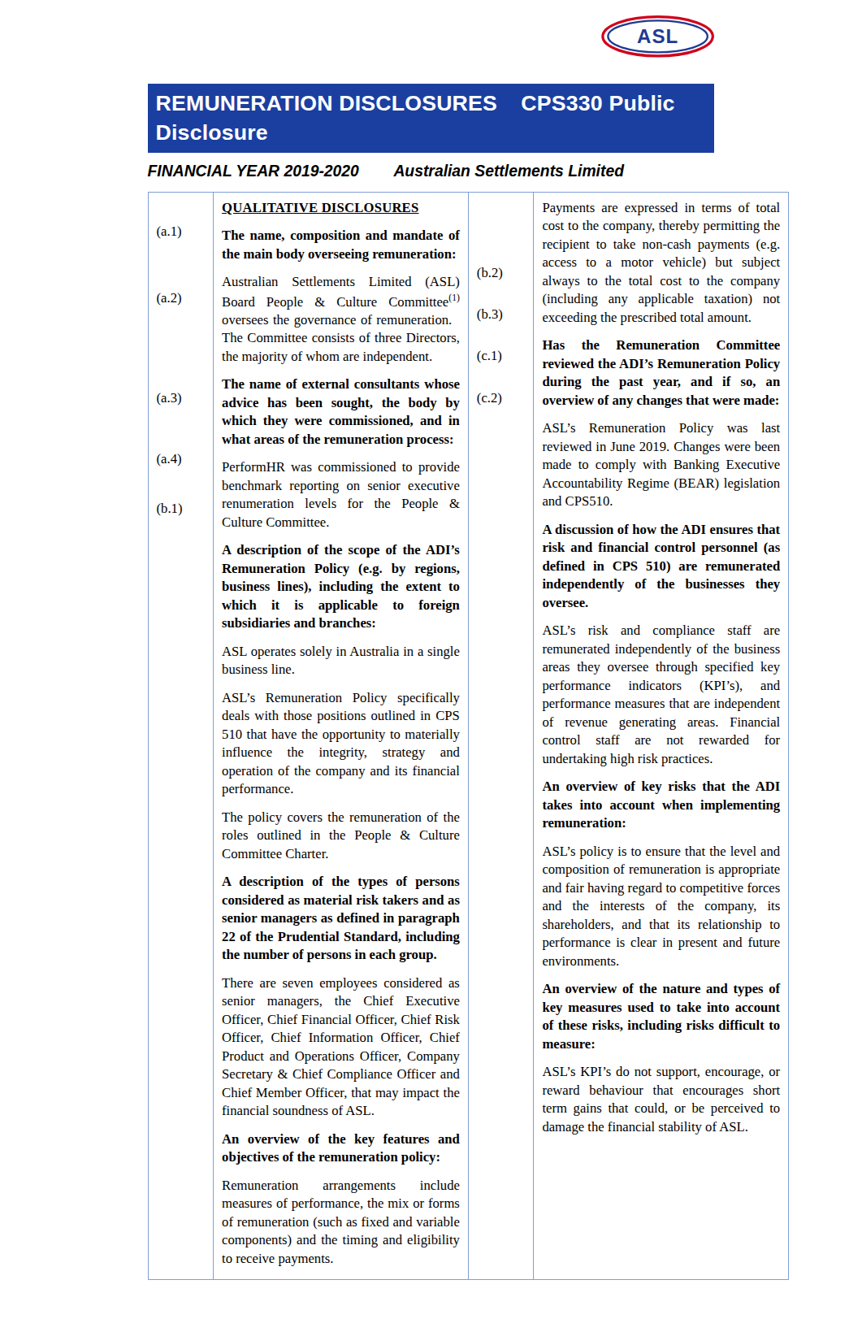ASL
REMUNERATION DISCLOSURES CPS330 Public Disclosure
FINANCIAL YEAR 2019-2020 Australian Settlements Limited
| (a.1) (a.2) (a.3) (a.4) (b.1) | QUALITATIVE DISCLOSURES The name, composition and mandate of the main body overseeing remuneration: Australian Settlements Limited (ASL) Board People & Culture Committee (1) oversees the governance of remuneration. The Committee consists of three Directors, the majority of whom are independent. The name of external consultants whose advice has been sought, the body by which they were commissioned, and in what areas of the remuneration process: PerformHR was commissioned to provide benchmark reporting on senior executive renumeration levels for the People & Culture Committee. A description of the scope of the ADI’s Remuneration Policy (e.g. by regions, business lines), including the extent to which it is applicable to foreign subsidiaries and branches: ASL operates solely in Australia in a single business line. ASL’s Remuneration Policy specifically deals with those positions outlined in CPS 510 that have the opportunity to materially influence the integrity, strategy and operation of the company and its financial performance. The policy covers the remuneration of the roles outlined in the People & Culture Committee Charter. A description of the types of persons considered as material risk takers and as senior managers as defined in paragraph 22 of the Prudential Standard, including the number of persons in each group. There are seven employees considered as senior managers, the Chief Executive Officer, Chief Financial Officer, Chief Risk Officer, Chief Information Officer, Chief Product and Operations Officer, Company Secretary & Chief Compliance Officer and Chief Member Officer, that may impact the financial soundness of ASL. An overview of the key features and objectives of the remuneration policy: Remuneration arrangements include measures of performance, the mix or forms of remuneration (such as fixed and variable components) and the timing and eligibility to receive payments. | (b.2) (b.3) (c.1) (c.2) | Payments are expressed in terms of total cost to the company, thereby permitting the recipient to take non-cash payments (e.g. access to a motor vehicle) but subject always to the total cost to the company (including any applicable taxation) not exceeding the prescribed total amount. Has the Remuneration Committee reviewed the ADI’s Remuneration Policy during the past year, and if so, an overview of any changes that were made: ASL’s Remuneration Policy was last reviewed in June 2019. Changes were been made to comply with Banking Executive Accountability Regime (BEAR) legislation and CPS510. A discussion of how the ADI ensures that risk and financial control personnel (as defined in CPS 510) are remunerated independently of the businesses they oversee. ASL’s risk and compliance staff are remunerated independently of the business areas they oversee through specified key performance indicators (KPI’s), and performance measures that are independent of revenue generating areas. Financial control staff are not rewarded for undertaking high risk practices. An overview of key risks that the ADI takes into account when implementing remuneration: ASL’s policy is to ensure that the level and composition of remuneration is appropriate and fair having regard to competitive forces and the interests of the company, its shareholders, and that its relationship to performance is clear in present and future environments. An overview of the nature and types of key measures used to take into account of these risks, including risks difficult to measure: ASL’s KPI’s do not support, encourage, or reward behaviour that encourages short term gains that could, or be perceived to damage the financial stability of ASL. |